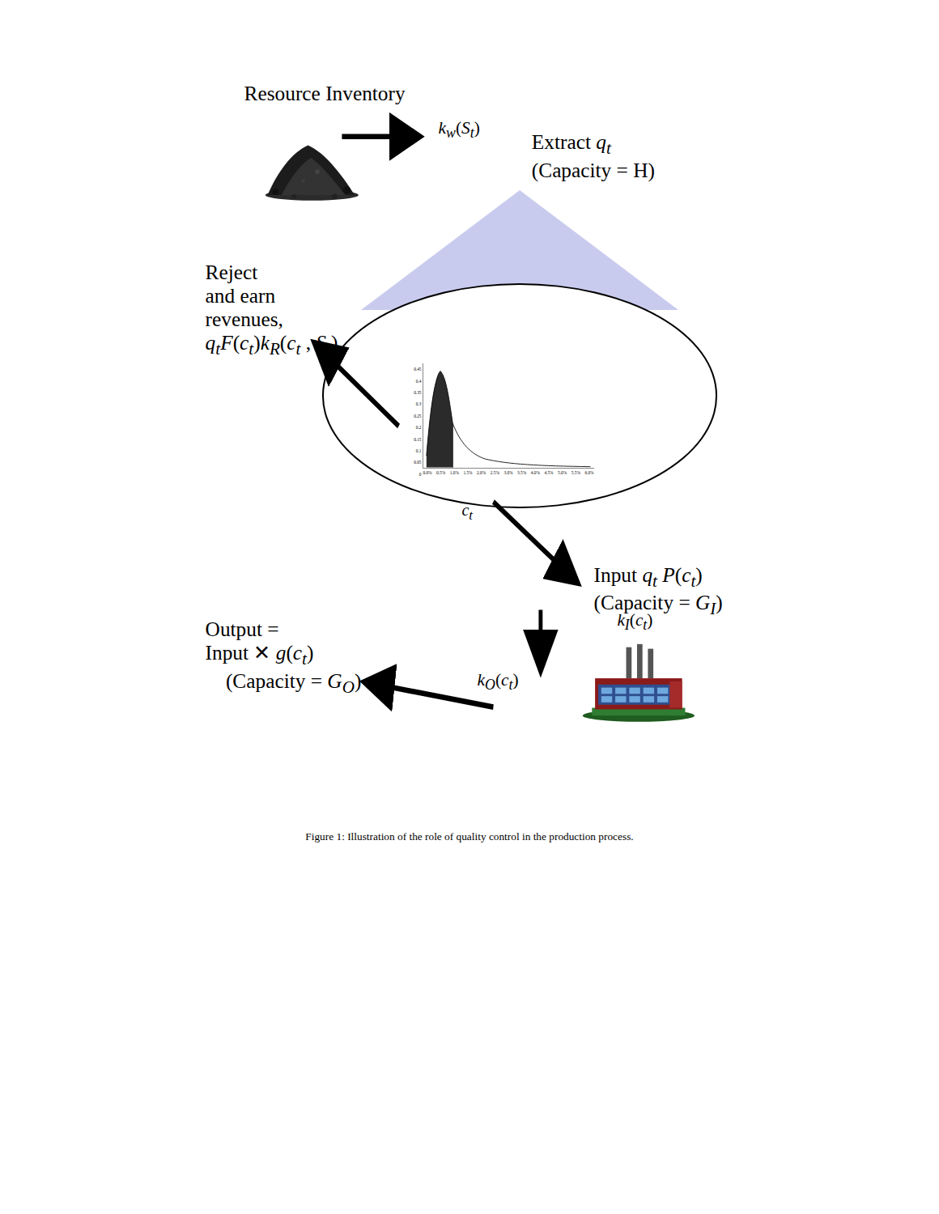0.45 0.4 0.35 0.3 0.25 0.2 0.15 0.1 0.05 0
0.0% 0.5% 1.0% 1.5% 2.0% 2.5% 3.0% 3.5% 4.0% 4.5% 5.0% 5.5% 6.0%
Resource Inventory
kw(St)
Extract qt
(Capacity = H)
Reject
and earn
revenues,
qtF(ct)kR(ct , St)
Quality Control
Probability Distribution of Grade (quality)
f (c)
ct
Input qt P(ct)
(Capacity = GI)
kI(ct)
Output =
Input ✕ g(ct)
(Capacity = GO)
kO(ct)
Figure 1: Illustration of the role of quality control in the production process.